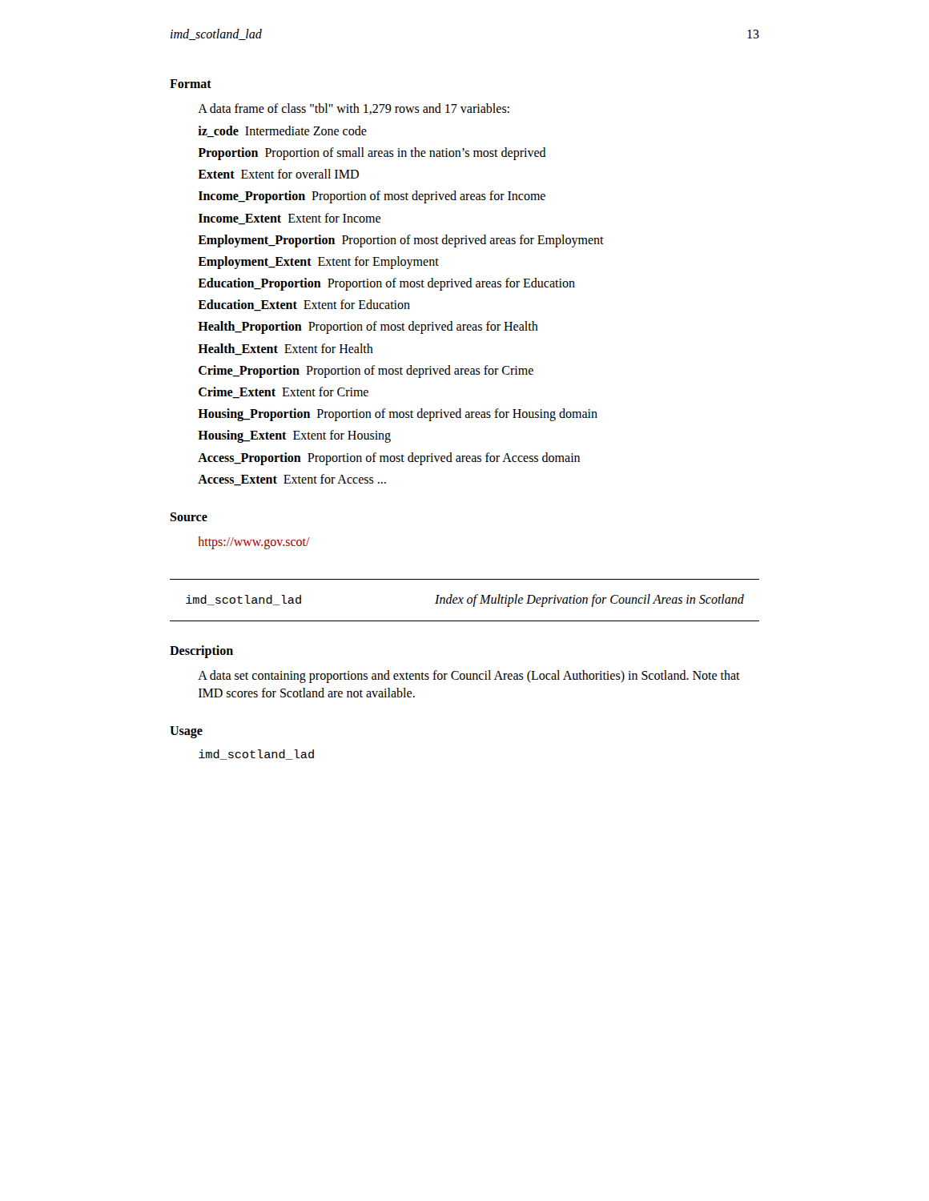imd_scotland_lad 13
Format
A data frame of class "tbl" with 1,279 rows and 17 variables:
iz_code
Intermediate Zone code
Proportion
Proportion of small areas in the nation’s most deprived
Extent
Extent for overall IMD
Income_Proportion
Proportion of most deprived areas for Income
Income_Extent
Extent for Income
Employment_Proportion
Proportion of most deprived areas for Employment
Employment_Extent
Extent for Employment
Education_Proportion
Proportion of most deprived areas for Education
Education_Extent
Extent for Education
Health_Proportion
Proportion of most deprived areas for Health
Health_Extent
Extent for Health
Crime_Proportion
Proportion of most deprived areas for Crime
Crime_Extent
Extent for Crime
Housing_Proportion
Proportion of most deprived areas for Housing domain
Housing_Extent
Extent for Housing
Access_Proportion
Proportion of most deprived areas for Access domain
Access_Extent
Extent for Access ...
Source
https://www.gov.scot/
imd_scotland_lad Index of Multiple Deprivation for Council Areas in Scotland
Description
A data set containing proportions and extents for Council Areas (Local Authorities) in Scotland. Note that IMD scores for Scotland are not available.
Usage
imd_scotland_lad